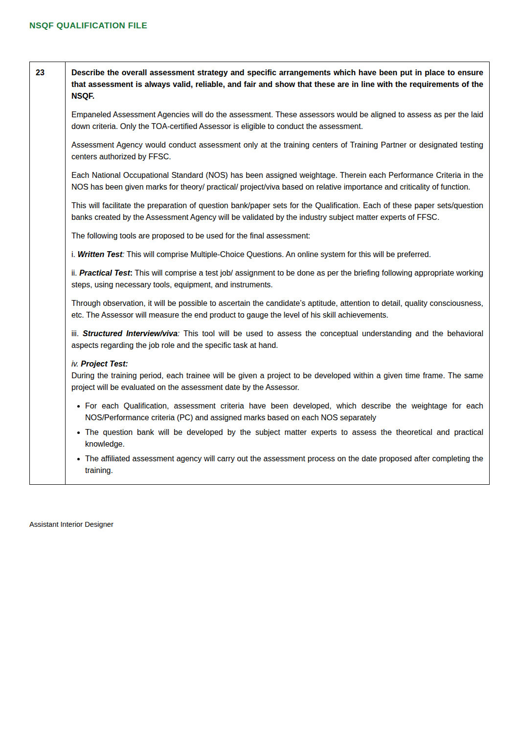NSQF QUALIFICATION FILE
| 23 | Describe the overall assessment strategy and specific arrangements which have been put in place to ensure that assessment is always valid, reliable, and fair and show that these are in line with the requirements of the NSQF. Empaneled Assessment Agencies will do the assessment. These assessors would be aligned to assess as per the laid down criteria. Only the TOA-certified Assessor is eligible to conduct the assessment. Assessment Agency would conduct assessment only at the training centers of Training Partner or designated testing centers authorized by FFSC. Each National Occupational Standard (NOS) has been assigned weightage. Therein each Performance Criteria in the NOS has been given marks for theory/ practical/ project/viva based on relative importance and criticality of function. This will facilitate the preparation of question bank/paper sets for the Qualification. Each of these paper sets/question banks created by the Assessment Agency will be validated by the industry subject matter experts of FFSC. The following tools are proposed to be used for the final assessment: i. Written Test : This will comprise Multiple-Choice Questions. An online system for this will be preferred. ii. Practical Test : This will comprise a test job/ assignment to be done as per the briefing following appropriate working steps, using necessary tools, equipment, and instruments. Through observation, it will be possible to ascertain the candidate’s aptitude, attention to detail, quality consciousness, etc. The Assessor will measure the end product to gauge the level of his skill achievements. iii. Structured Interview/viva : This tool will be used to assess the conceptual understanding and the behavioral aspects regarding the job role and the specific task at hand. iv. Project Test: During the training period, each trainee will be given a project to be developed within a given time frame. The same project will be evaluated on the assessment date by the Assessor. For each Qualification, assessment criteria have been developed, which describe the weightage for each NOS/Performance criteria (PC) and assigned marks based on each NOS separately The question bank will be developed by the subject matter experts to assess the theoretical and practical knowledge. The affiliated assessment agency will carry out the assessment process on the date proposed after completing the training. |
Assistant Interior Designer